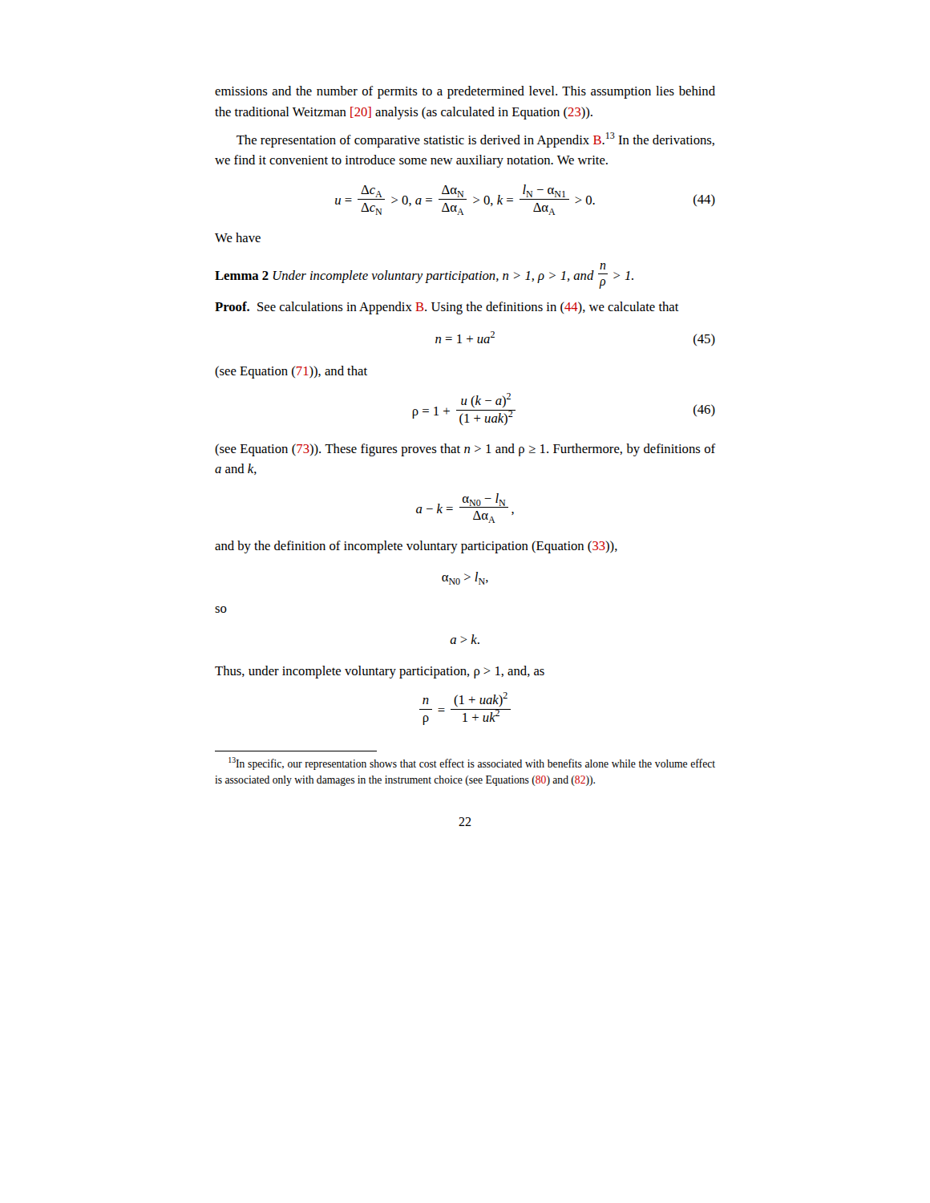emissions and the number of permits to a predetermined level. This assumption lies behind the traditional Weitzman [20] analysis (as calculated in Equation (23)).
The representation of comparative statistic is derived in Appendix B.13 In the derivations, we find it convenient to introduce some new auxiliary notation. We write.
u = ΔcA ΔcN > 0, a = ΔαN ΔαA > 0, k = lN − αN1 ΔαA > 0. (44)
We have
Lemma 2 Under incomplete voluntary participation, n > 1, ρ > 1, and nρ > 1.
Proof. See calculations in Appendix B. Using the definitions in (44), we calculate that
n = 1 + ua 2 (45)
(see Equation (71)), and that
ρ = 1 + u (k − a)2(1 + uak)2 (46)
(see Equation (73)). These figures proves that n > 1 and ρ ≥ 1. Furthermore, by definitions of a and k,
a − k = αN0 − lN ΔαA,
and by the definition of incomplete voluntary participation (Equation (33)),
αN0 > lN,
so
a > k.
Thus, under incomplete voluntary participation, ρ > 1, and, as
nρ = (1 + uak)21 + uk 2
13In specific, our representation shows that cost effect is associated with benefits alone while the volume effect is associated only with damages in the instrument choice (see Equations (80) and (82)).
22